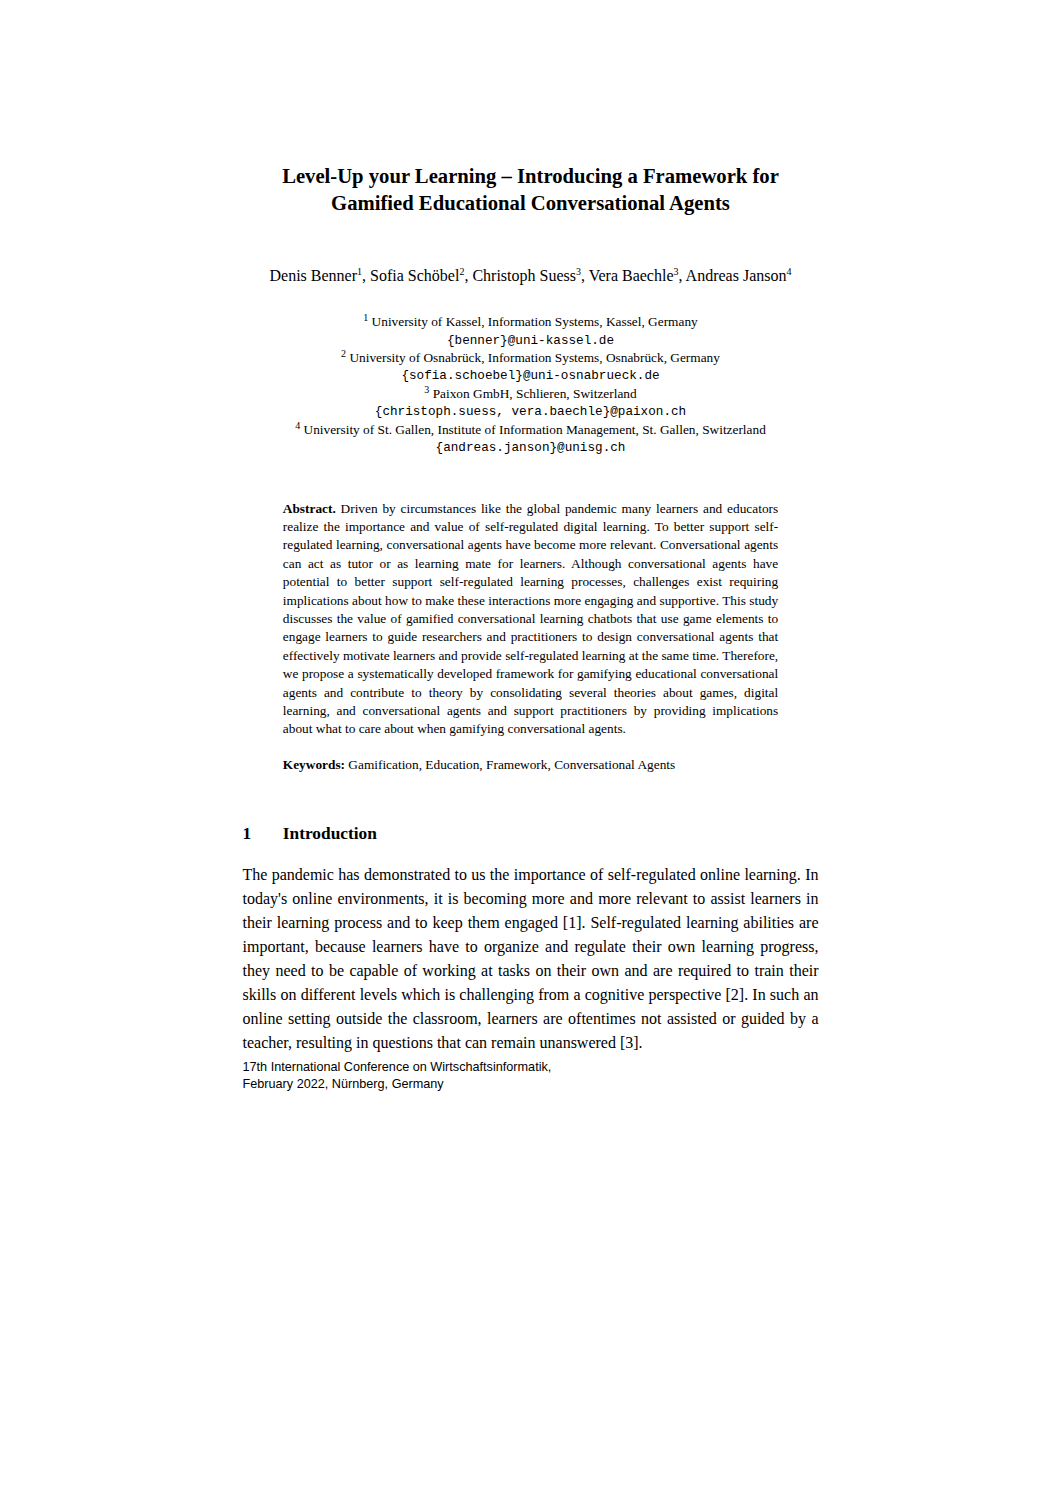Level-Up your Learning – Introducing a Framework for
Gamified Educational Conversational Agents
Denis Benner1, Sofia Schöbel2, Christoph Suess3, Vera Baechle3, Andreas Janson4
1 University of Kassel, Information Systems, Kassel, Germany
{benner}@uni-kassel.de
2 University of Osnabrück, Information Systems, Osnabrück, Germany
{sofia.schoebel}@uni-osnabrueck.de
3 Paixon GmbH, Schlieren, Switzerland
{christoph.suess, vera.baechle}@paixon.ch
4 University of St. Gallen, Institute of Information Management, St. Gallen, Switzerland
{andreas.janson}@unisg.ch
Abstract. Driven by circumstances like the global pandemic many learners and educators realize the importance and value of self-regulated digital learning. To better support self-regulated learning, conversational agents have become more relevant. Conversational agents can act as tutor or as learning mate for learners. Although conversational agents have potential to better support self-regulated learning processes, challenges exist requiring implications about how to make these interactions more engaging and supportive. This study discusses the value of gamified conversational learning chatbots that use game elements to engage learners to guide researchers and practitioners to design conversational agents that effectively motivate learners and provide self-regulated learning at the same time. Therefore, we propose a systematically developed framework for gamifying educational conversational agents and contribute to theory by consolidating several theories about games, digital learning, and conversational agents and support practitioners by providing implications about what to care about when gamifying conversational agents.
Keywords: Gamification, Education, Framework, Conversational Agents
1 Introduction
The pandemic has demonstrated to us the importance of self-regulated online learning. In today's online environments, it is becoming more and more relevant to assist learners in their learning process and to keep them engaged [1]. Self-regulated learning abilities are important, because learners have to organize and regulate their own learning progress, they need to be capable of working at tasks on their own and are required to train their skills on different levels which is challenging from a cognitive perspective [2]. In such an online setting outside the classroom, learners are oftentimes not assisted or guided by a teacher, resulting in questions that can remain unanswered [3].
17th International Conference on Wirtschaftsinformatik,
February 2022, Nürnberg, Germany